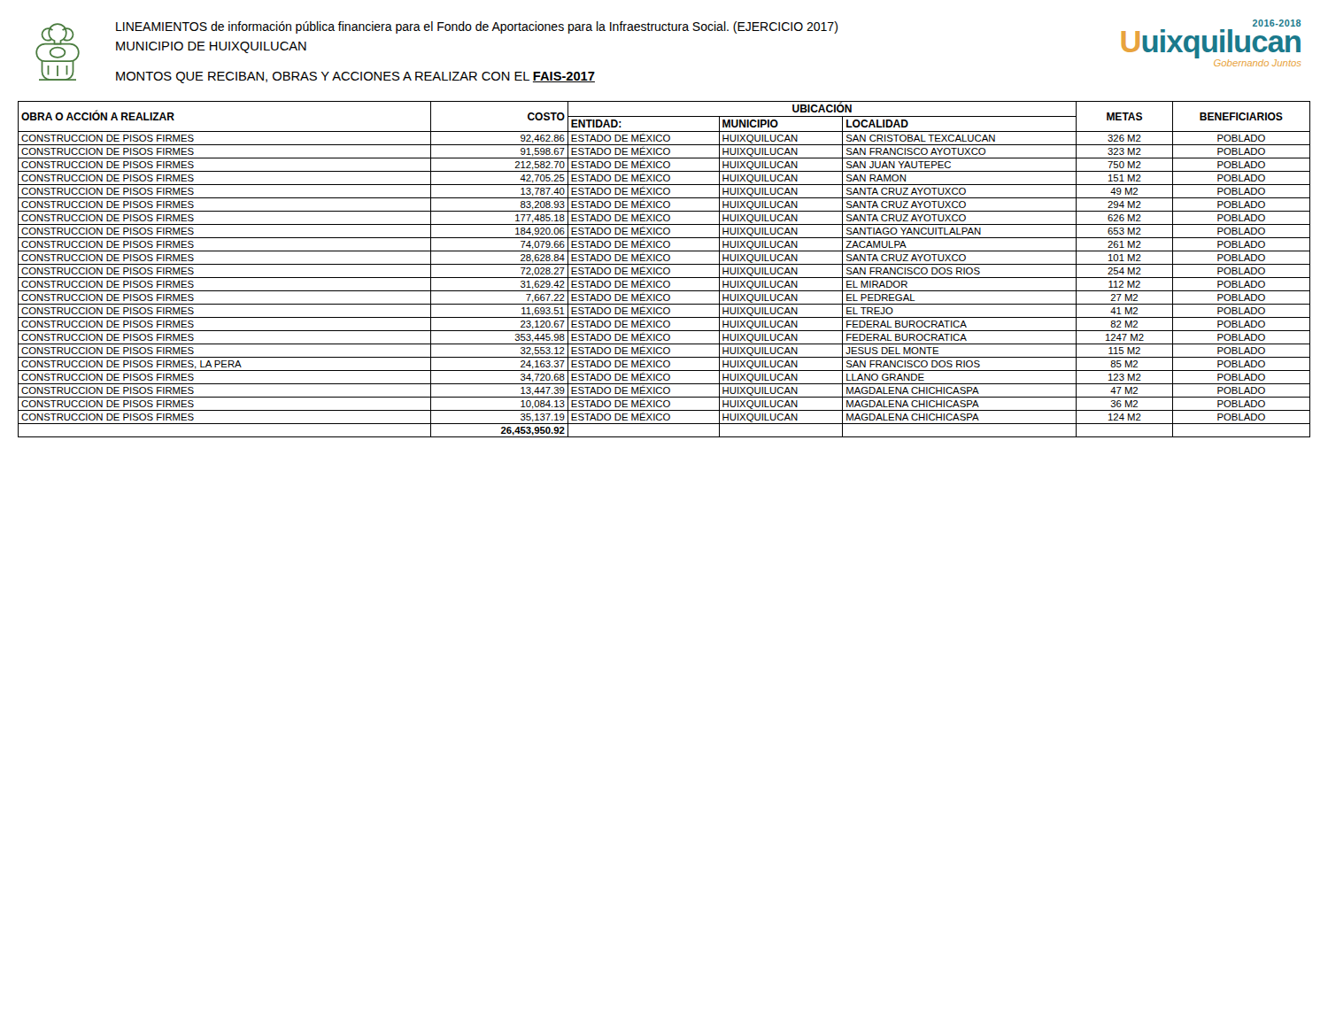LINEAMIENTOS de información pública financiera para el Fondo de Aportaciones para la Infraestructura Social. (EJERCICIO 2017)
MUNICIPIO DE HUIXQUILUCAN
MONTOS QUE RECIBAN, OBRAS Y ACCIONES A REALIZAR CON EL FAIS-2017
2016-2018
Uuixquilucan
Gobernando Juntos
| OBRA O ACCIÓN A REALIZAR | COSTO | UBICACIÓN | METAS | BENEFICIARIOS |
| --- | --- | --- | --- | --- |
| ENTIDAD: | MUNICIPIO | LOCALIDAD |
| CONSTRUCCION DE PISOS FIRMES | 92,462.86 | ESTADO DE MÉXICO | HUIXQUILUCAN | SAN CRISTOBAL TEXCALUCAN | 326 M2 | POBLADO |
| CONSTRUCCION DE PISOS FIRMES | 91,598.67 | ESTADO DE MÉXICO | HUIXQUILUCAN | SAN FRANCISCO AYOTUXCO | 323 M2 | POBLADO |
| CONSTRUCCION DE PISOS FIRMES | 212,582.70 | ESTADO DE MÉXICO | HUIXQUILUCAN | SAN JUAN YAUTEPEC | 750 M2 | POBLADO |
| CONSTRUCCION DE PISOS FIRMES | 42,705.25 | ESTADO DE MÉXICO | HUIXQUILUCAN | SAN RAMON | 151 M2 | POBLADO |
| CONSTRUCCION DE PISOS FIRMES | 13,787.40 | ESTADO DE MÉXICO | HUIXQUILUCAN | SANTA CRUZ AYOTUXCO | 49 M2 | POBLADO |
| CONSTRUCCION DE PISOS FIRMES | 83,208.93 | ESTADO DE MÉXICO | HUIXQUILUCAN | SANTA CRUZ AYOTUXCO | 294 M2 | POBLADO |
| CONSTRUCCION DE PISOS FIRMES | 177,485.18 | ESTADO DE MÉXICO | HUIXQUILUCAN | SANTA CRUZ AYOTUXCO | 626 M2 | POBLADO |
| CONSTRUCCION DE PISOS FIRMES | 184,920.06 | ESTADO DE MÉXICO | HUIXQUILUCAN | SANTIAGO YANCUITLALPAN | 653 M2 | POBLADO |
| CONSTRUCCION DE PISOS FIRMES | 74,079.66 | ESTADO DE MÉXICO | HUIXQUILUCAN | ZACAMULPA | 261 M2 | POBLADO |
| CONSTRUCCION DE PISOS FIRMES | 28,628.84 | ESTADO DE MÉXICO | HUIXQUILUCAN | SANTA CRUZ AYOTUXCO | 101 M2 | POBLADO |
| CONSTRUCCION DE PISOS FIRMES | 72,028.27 | ESTADO DE MÉXICO | HUIXQUILUCAN | SAN FRANCISCO DOS RIOS | 254 M2 | POBLADO |
| CONSTRUCCION DE PISOS FIRMES | 31,629.42 | ESTADO DE MÉXICO | HUIXQUILUCAN | EL MIRADOR | 112 M2 | POBLADO |
| CONSTRUCCION DE PISOS FIRMES | 7,667.22 | ESTADO DE MÉXICO | HUIXQUILUCAN | EL PEDREGAL | 27 M2 | POBLADO |
| CONSTRUCCION DE PISOS FIRMES | 11,693.51 | ESTADO DE MÉXICO | HUIXQUILUCAN | EL TREJO | 41 M2 | POBLADO |
| CONSTRUCCION DE PISOS FIRMES | 23,120.67 | ESTADO DE MÉXICO | HUIXQUILUCAN | FEDERAL BUROCRATICA | 82 M2 | POBLADO |
| CONSTRUCCION DE PISOS FIRMES | 353,445.98 | ESTADO DE MÉXICO | HUIXQUILUCAN | FEDERAL BUROCRATICA | 1247 M2 | POBLADO |
| CONSTRUCCION DE PISOS FIRMES | 32,553.12 | ESTADO DE MÉXICO | HUIXQUILUCAN | JESUS DEL MONTE | 115 M2 | POBLADO |
| CONSTRUCCION DE PISOS FIRMES, LA PERA | 24,163.37 | ESTADO DE MÉXICO | HUIXQUILUCAN | SAN FRANCISCO DOS RIOS | 85 M2 | POBLADO |
| CONSTRUCCION DE PISOS FIRMES | 34,720.68 | ESTADO DE MÉXICO | HUIXQUILUCAN | LLANO GRANDE | 123 M2 | POBLADO |
| CONSTRUCCION DE PISOS FIRMES | 13,447.39 | ESTADO DE MÉXICO | HUIXQUILUCAN | MAGDALENA CHICHICASPA | 47 M2 | POBLADO |
| CONSTRUCCION DE PISOS FIRMES | 10,084.13 | ESTADO DE MÉXICO | HUIXQUILUCAN | MAGDALENA CHICHICASPA | 36 M2 | POBLADO |
| CONSTRUCCION DE PISOS FIRMES | 35,137.19 | ESTADO DE MÉXICO | HUIXQUILUCAN | MAGDALENA CHICHICASPA | 124 M2 | POBLADO |
| | 26,453,950.92 | | | | | |